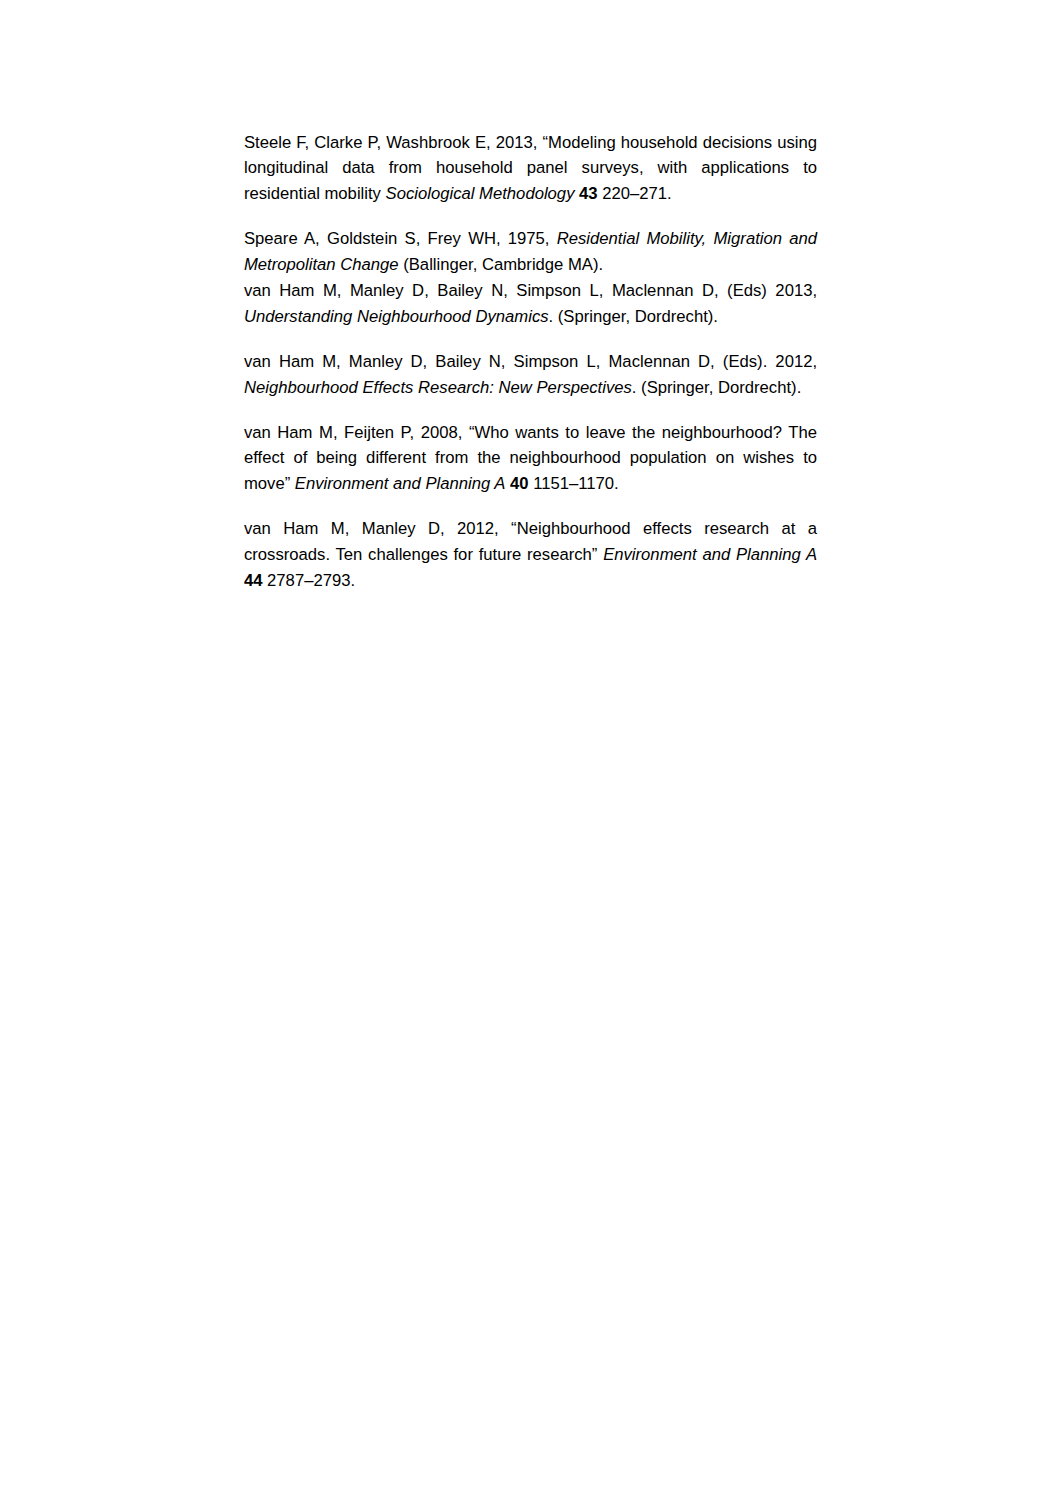Steele F, Clarke P, Washbrook E, 2013, “Modeling household decisions using longitudinal data from household panel surveys, with applications to residential mobility Sociological Methodology 43 220–271.
Speare A, Goldstein S, Frey WH, 1975, Residential Mobility, Migration and Metropolitan Change (Ballinger, Cambridge MA).
van Ham M, Manley D, Bailey N, Simpson L, Maclennan D, (Eds) 2013, Understanding Neighbourhood Dynamics. (Springer, Dordrecht).
van Ham M, Manley D, Bailey N, Simpson L, Maclennan D, (Eds). 2012, Neighbourhood Effects Research: New Perspectives. (Springer, Dordrecht).
van Ham M, Feijten P, 2008, “Who wants to leave the neighbourhood? The effect of being different from the neighbourhood population on wishes to move” Environment and Planning A 40 1151–1170.
van Ham M, Manley D, 2012, “Neighbourhood effects research at a crossroads. Ten challenges for future research” Environment and Planning A 44 2787–2793.